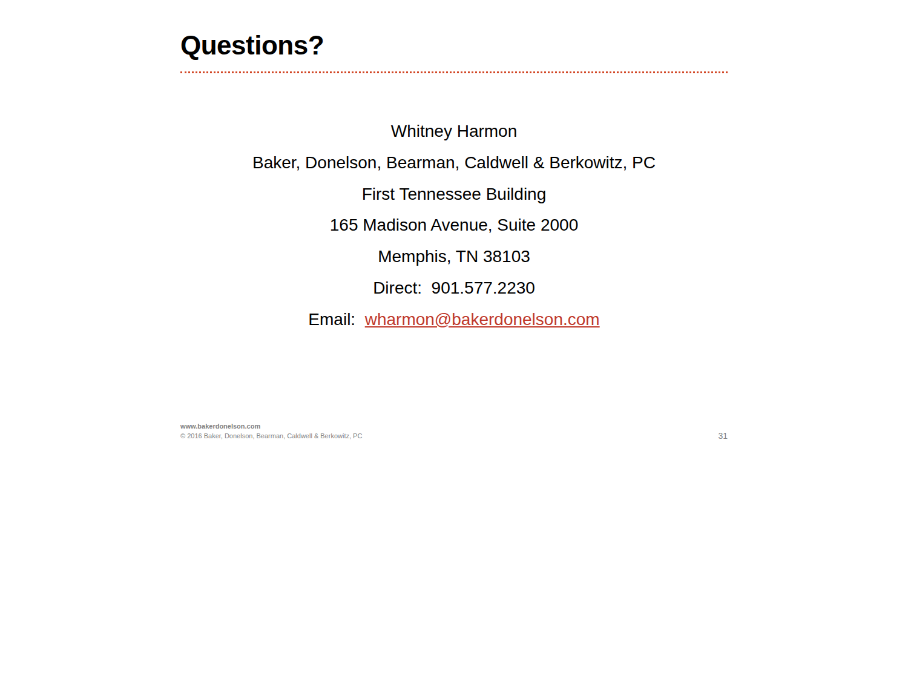Questions?
Whitney Harmon
Baker, Donelson, Bearman, Caldwell & Berkowitz, PC
First Tennessee Building
165 Madison Avenue, Suite 2000
Memphis, TN 38103
Direct: 901.577.2230
Email: wharmon@bakerdonelson.com
www.bakerdonelson.com
© 2016 Baker, Donelson, Bearman, Caldwell & Berkowitz, PC
31